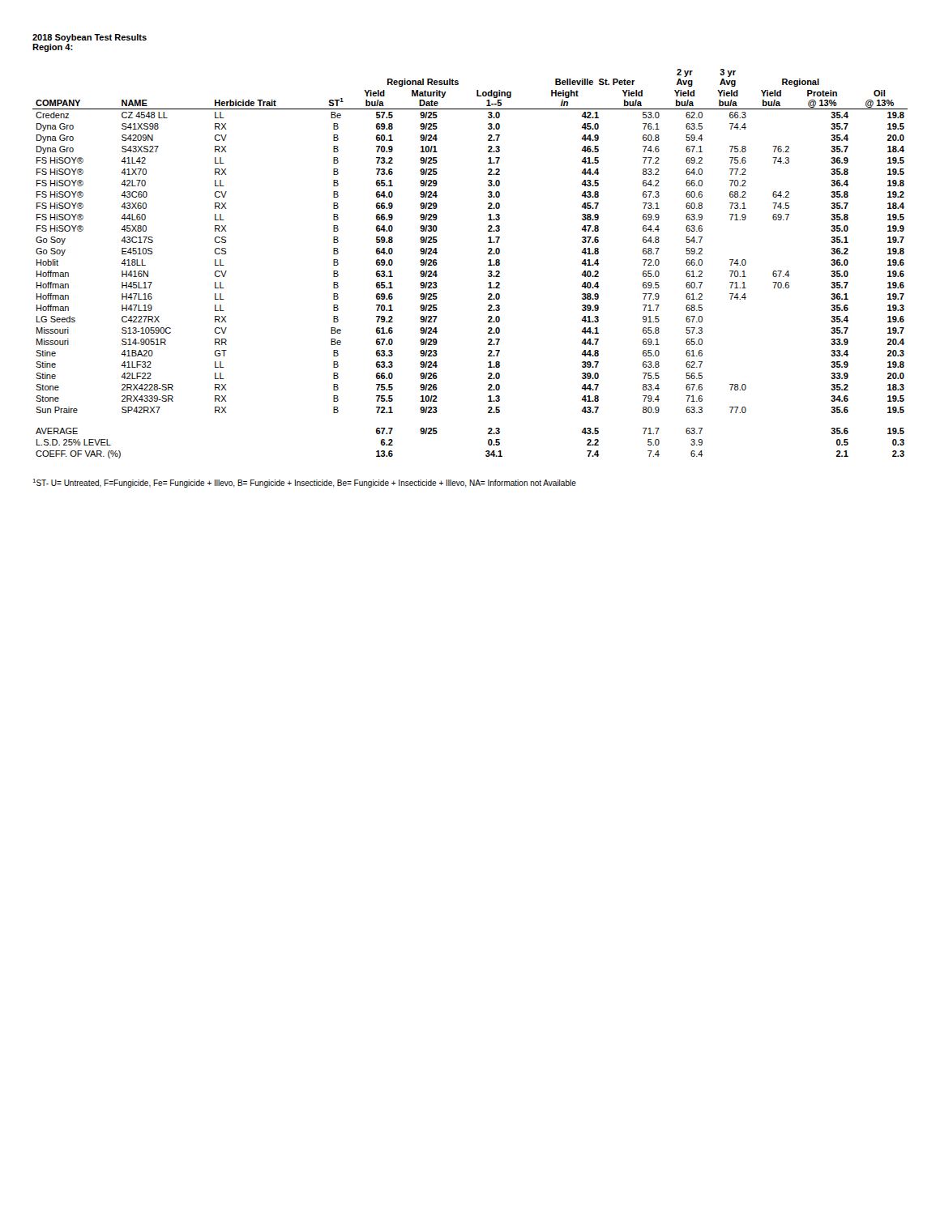2018 Soybean Test Results
Region 4:
| | Regional Results | Belleville St. Peter | 2 yr Avg | 3 yr Avg | Regional |
| --- | --- | --- | --- | --- | --- |
| COMPANY | NAME | Herbicide Trait | ST 1 | Yield bu/a | Maturity Date | Lodging 1--5 | Height in | Yield bu/a | Yield bu/a | Yield bu/a | Yield bu/a | Protein @ 13% | Oil @ 13% |
| Credenz | CZ 4548 LL | LL | Be | 57.5 | 9/25 | 3.0 | 42.1 | 53.0 | 62.0 | 66.3 | | 35.4 | 19.8 |
| Dyna Gro | S41XS98 | RX | B | 69.8 | 9/25 | 3.0 | 45.0 | 76.1 | 63.5 | 74.4 | | 35.7 | 19.5 |
| Dyna Gro | S4209N | CV | B | 60.1 | 9/24 | 2.7 | 44.9 | 60.8 | 59.4 | | | 35.4 | 20.0 |
| Dyna Gro | S43XS27 | RX | B | 70.9 | 10/1 | 2.3 | 46.5 | 74.6 | 67.1 | 75.8 | 76.2 | 35.7 | 18.4 |
| FS HiSOY® | 41L42 | LL | B | 73.2 | 9/25 | 1.7 | 41.5 | 77.2 | 69.2 | 75.6 | 74.3 | 36.9 | 19.5 |
| FS HiSOY® | 41X70 | RX | B | 73.6 | 9/25 | 2.2 | 44.4 | 83.2 | 64.0 | 77.2 | | 35.8 | 19.5 |
| FS HiSOY® | 42L70 | LL | B | 65.1 | 9/29 | 3.0 | 43.5 | 64.2 | 66.0 | 70.2 | | 36.4 | 19.8 |
| FS HiSOY® | 43C60 | CV | B | 64.0 | 9/24 | 3.0 | 43.8 | 67.3 | 60.6 | 68.2 | 64.2 | 35.8 | 19.2 |
| FS HiSOY® | 43X60 | RX | B | 66.9 | 9/29 | 2.0 | 45.7 | 73.1 | 60.8 | 73.1 | 74.5 | 35.7 | 18.4 |
| FS HiSOY® | 44L60 | LL | B | 66.9 | 9/29 | 1.3 | 38.9 | 69.9 | 63.9 | 71.9 | 69.7 | 35.8 | 19.5 |
| FS HiSOY® | 45X80 | RX | B | 64.0 | 9/30 | 2.3 | 47.8 | 64.4 | 63.6 | | | 35.0 | 19.9 |
| Go Soy | 43C17S | CS | B | 59.8 | 9/25 | 1.7 | 37.6 | 64.8 | 54.7 | | | 35.1 | 19.7 |
| Go Soy | E4510S | CS | B | 64.0 | 9/24 | 2.0 | 41.8 | 68.7 | 59.2 | | | 36.2 | 19.8 |
| Hoblit | 418LL | LL | B | 69.0 | 9/26 | 1.8 | 41.4 | 72.0 | 66.0 | 74.0 | | 36.0 | 19.6 |
| Hoffman | H416N | CV | B | 63.1 | 9/24 | 3.2 | 40.2 | 65.0 | 61.2 | 70.1 | 67.4 | 35.0 | 19.6 |
| Hoffman | H45L17 | LL | B | 65.1 | 9/23 | 1.2 | 40.4 | 69.5 | 60.7 | 71.1 | 70.6 | 35.7 | 19.6 |
| Hoffman | H47L16 | LL | B | 69.6 | 9/25 | 2.0 | 38.9 | 77.9 | 61.2 | 74.4 | | 36.1 | 19.7 |
| Hoffman | H47L19 | LL | B | 70.1 | 9/25 | 2.3 | 39.9 | 71.7 | 68.5 | | | 35.6 | 19.3 |
| LG Seeds | C4227RX | RX | B | 79.2 | 9/27 | 2.0 | 41.3 | 91.5 | 67.0 | | | 35.4 | 19.6 |
| Missouri | S13-10590C | CV | Be | 61.6 | 9/24 | 2.0 | 44.1 | 65.8 | 57.3 | | | 35.7 | 19.7 |
| Missouri | S14-9051R | RR | Be | 67.0 | 9/29 | 2.7 | 44.7 | 69.1 | 65.0 | | | 33.9 | 20.4 |
| Stine | 41BA20 | GT | B | 63.3 | 9/23 | 2.7 | 44.8 | 65.0 | 61.6 | | | 33.4 | 20.3 |
| Stine | 41LF32 | LL | B | 63.3 | 9/24 | 1.8 | 39.7 | 63.8 | 62.7 | | | 35.9 | 19.8 |
| Stine | 42LF22 | LL | B | 66.0 | 9/26 | 2.0 | 39.0 | 75.5 | 56.5 | | | 33.9 | 20.0 |
| Stone | 2RX4228-SR | RX | B | 75.5 | 9/26 | 2.0 | 44.7 | 83.4 | 67.6 | 78.0 | | 35.2 | 18.3 |
| Stone | 2RX4339-SR | RX | B | 75.5 | 10/2 | 1.3 | 41.8 | 79.4 | 71.6 | | | 34.6 | 19.5 |
| Sun Praire | SP42RX7 | RX | B | 72.1 | 9/23 | 2.5 | 43.7 | 80.9 | 63.3 | 77.0 | | 35.6 | 19.5 |
| AVERAGE | 67.7 | 9/25 | 2.3 | 43.5 | 71.7 | 63.7 | | | 35.6 | 19.5 |
| L.S.D. 25% LEVEL | 6.2 | | 0.5 | 2.2 | 5.0 | 3.9 | | | 0.5 | 0.3 |
| COEFF. OF VAR. (%) | 13.6 | | 34.1 | 7.4 | 7.4 | 6.4 | | | 2.1 | 2.3 |
1ST- U= Untreated, F=Fungicide, Fe= Fungicide + Illevo, B= Fungicide + Insecticide, Be= Fungicide + Insecticide + Illevo, NA= Information not Available